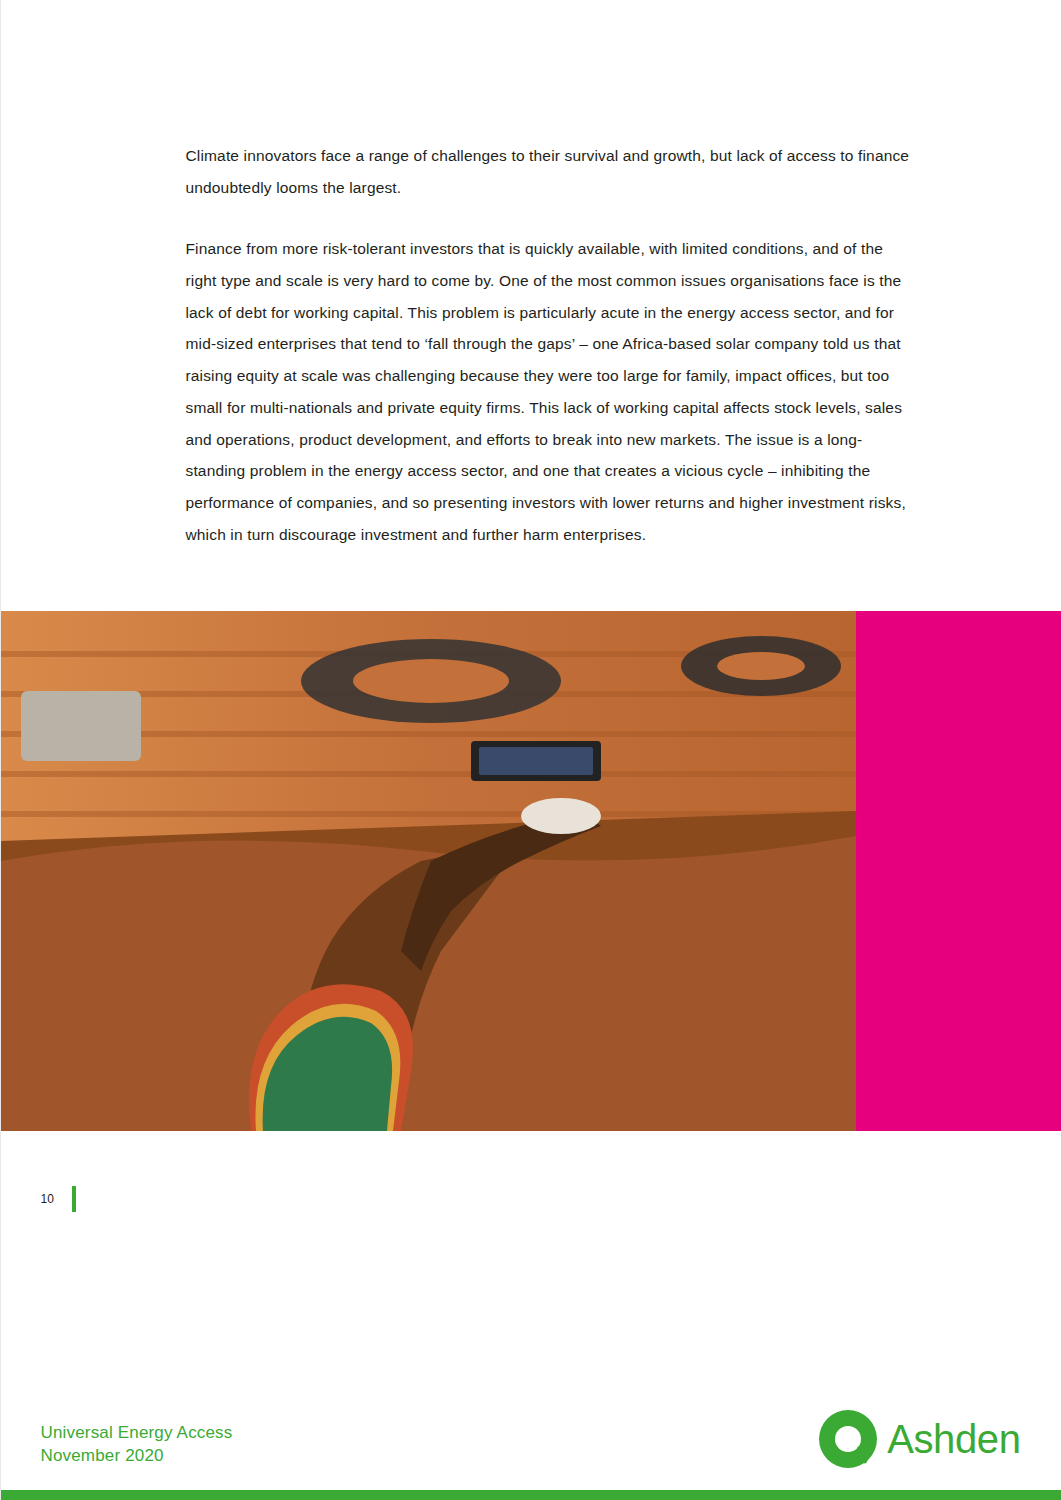Climate innovators face a range of challenges to their survival and growth, but lack of access to finance undoubtedly looms the largest.
Finance from more risk-tolerant investors that is quickly available, with limited conditions, and of the right type and scale is very hard to come by. One of the most common issues organisations face is the lack of debt for working capital. This problem is particularly acute in the energy access sector, and for mid-sized enterprises that tend to ‘fall through the gaps’ – one Africa-based solar company told us that raising equity at scale was challenging because they were too large for family, impact offices, but too small for multi-nationals and private equity firms. This lack of working capital affects stock levels, sales and operations, product development, and efforts to break into new markets. The issue is a long-standing problem in the energy access sector, and one that creates a vicious cycle – inhibiting the performance of companies, and so presenting investors with lower returns and higher investment risks, which in turn discourage investment and further harm enterprises.
10
Universal Energy Access
November 2020
Ashden